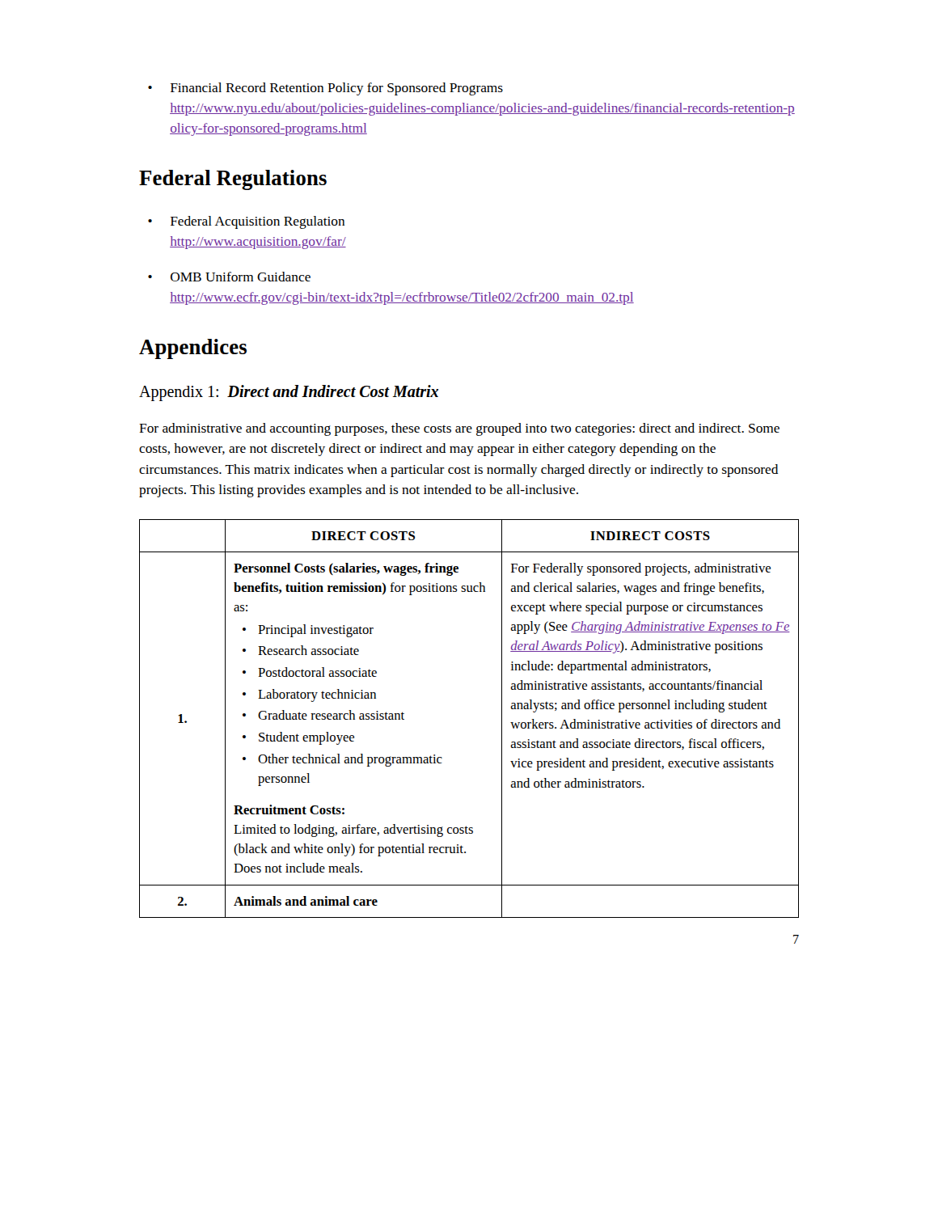Financial Record Retention Policy for Sponsored Programs
http://www.nyu.edu/about/policies-guidelines-compliance/policies-and-guidelines/financial-records-retention-policy-for-sponsored-programs.html
Federal Regulations
Federal Acquisition Regulation
http://www.acquisition.gov/far/
OMB Uniform Guidance
http://www.ecfr.gov/cgi-bin/text-idx?tpl=/ecfrbrowse/Title02/2cfr200_main_02.tpl
Appendices
Appendix 1: Direct and Indirect Cost Matrix
For administrative and accounting purposes, these costs are grouped into two categories: direct and indirect. Some costs, however, are not discretely direct or indirect and may appear in either category depending on the circumstances. This matrix indicates when a particular cost is normally charged directly or indirectly to sponsored projects. This listing provides examples and is not intended to be all-inclusive.
| | DIRECT COSTS | INDIRECT COSTS |
| --- | --- | --- |
| 1. | Personnel Costs (salaries, wages, fringe benefits, tuition remission) for positions such as: Principal investigator Research associate Postdoctoral associate Laboratory technician Graduate research assistant Student employee Other technical and programmatic personnel Recruitment Costs: Limited to lodging, airfare, advertising costs (black and white only) for potential recruit. Does not include meals. | For Federally sponsored projects, administrative and clerical salaries, wages and fringe benefits, except where special purpose or circumstances apply (See Charging Administrative Expenses to Federal Awards Policy ). Administrative positions include: departmental administrators, administrative assistants, accountants/financial analysts; and office personnel including student workers. Administrative activities of directors and assistant and associate directors, fiscal officers, vice president and president, executive assistants and other administrators. |
| 2. | Animals and animal care | |
7